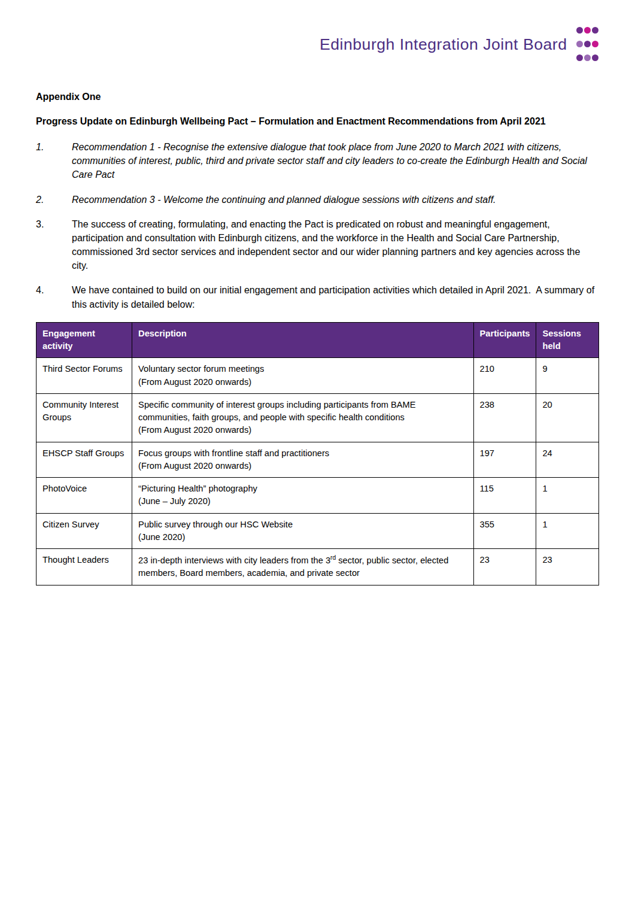Edinburgh Integration Joint Board
Appendix One
Progress Update on Edinburgh Wellbeing Pact – Formulation and Enactment Recommendations from April 2021
Recommendation 1 - Recognise the extensive dialogue that took place from June 2020 to March 2021 with citizens, communities of interest, public, third and private sector staff and city leaders to co-create the Edinburgh Health and Social Care Pact
Recommendation 3 - Welcome the continuing and planned dialogue sessions with citizens and staff.
The success of creating, formulating, and enacting the Pact is predicated on robust and meaningful engagement, participation and consultation with Edinburgh citizens, and the workforce in the Health and Social Care Partnership, commissioned 3rd sector services and independent sector and our wider planning partners and key agencies across the city.
We have contained to build on our initial engagement and participation activities which detailed in April 2021. A summary of this activity is detailed below:
| Engagement activity | Description | Participants | Sessions held |
| --- | --- | --- | --- |
| Third Sector Forums | Voluntary sector forum meetings (From August 2020 onwards) | 210 | 9 |
| Community Interest Groups | Specific community of interest groups including participants from BAME communities, faith groups, and people with specific health conditions (From August 2020 onwards) | 238 | 20 |
| EHSCP Staff Groups | Focus groups with frontline staff and practitioners (From August 2020 onwards) | 197 | 24 |
| PhotoVoice | “Picturing Health” photography (June – July 2020) | 115 | 1 |
| Citizen Survey | Public survey through our HSC Website (June 2020) | 355 | 1 |
| Thought Leaders | 23 in-depth interviews with city leaders from the 3 rd sector, public sector, elected members, Board members, academia, and private sector | 23 | 23 |